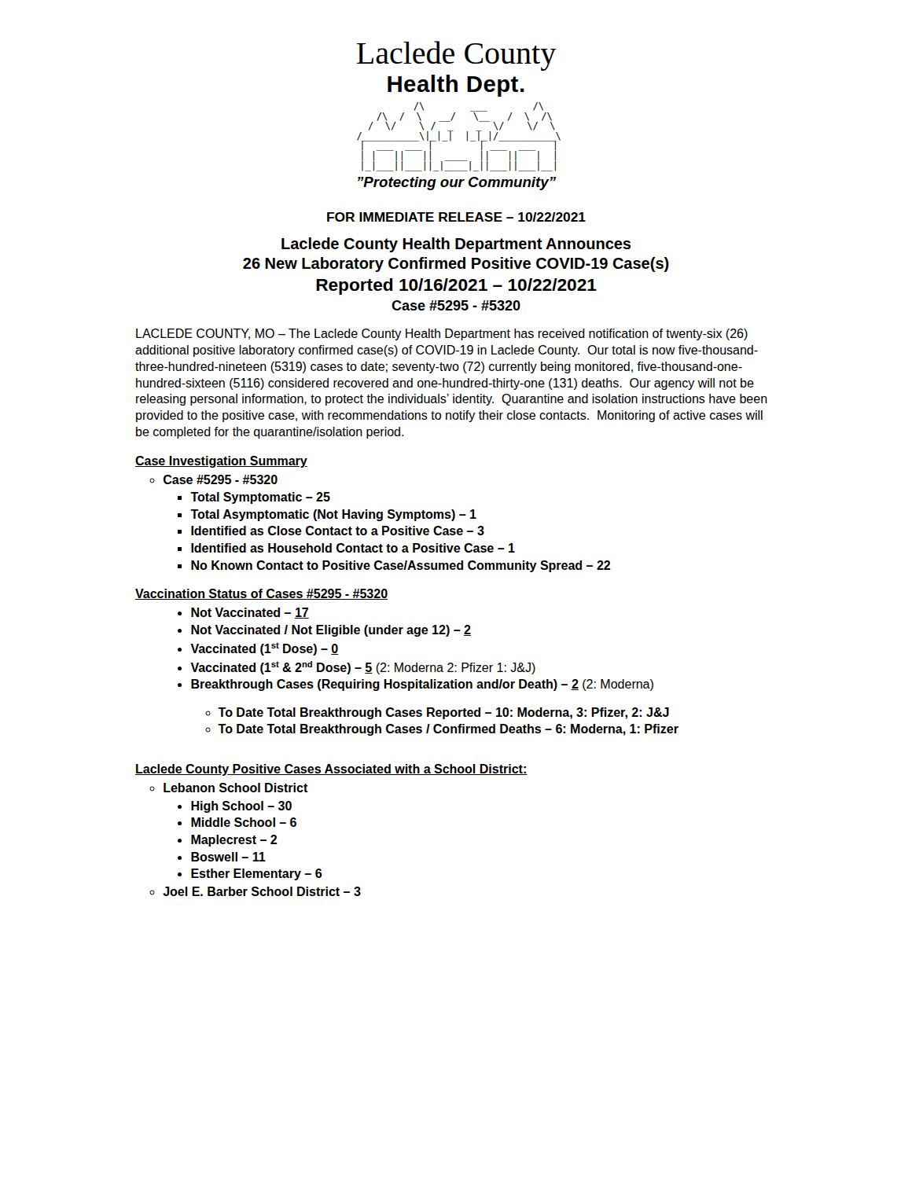Laclede County
Health Dept.
        /\        ___        /\
   /\  /  \   __/   \__   /  \  /\
  /  \/    \ /  _    _  \/    \/  \
 /__________\|_|_|  |_|_|/__________\
 |  ___  ___ |        | ___  ___   |
 | |   ||   ||  ____  ||   ||   |  |
 |_|___||___||_|____|_||___||___|__|
”Protecting our Community”
FOR IMMEDIATE RELEASE – 10/22/2021
Laclede County Health Department Announces
26 New Laboratory Confirmed Positive COVID-19 Case(s)
Reported 10/16/2021 – 10/22/2021
Case #5295 - #5320
LACLEDE COUNTY, MO – The Laclede County Health Department has received notification of twenty-six (26) additional positive laboratory confirmed case(s) of COVID-19 in Laclede County. Our total is now five-thousand-three-hundred-nineteen (5319) cases to date; seventy-two (72) currently being monitored, five-thousand-one-hundred-sixteen (5116) considered recovered and one-hundred-thirty-one (131) deaths. Our agency will not be releasing personal information, to protect the individuals’ identity. Quarantine and isolation instructions have been provided to the positive case, with recommendations to notify their close contacts. Monitoring of active cases will be completed for the quarantine/isolation period.
Case Investigation Summary
Case #5295 - #5320
Total Symptomatic – 25
Total Asymptomatic (Not Having Symptoms) – 1
Identified as Close Contact to a Positive Case – 3
Identified as Household Contact to a Positive Case – 1
No Known Contact to Positive Case/Assumed Community Spread – 22
Vaccination Status of Cases #5295 - #5320
Not Vaccinated – 17
Not Vaccinated / Not Eligible (under age 12) – 2
Vaccinated (1st Dose) – 0
Vaccinated (1st & 2nd Dose) – 5 (2: Moderna 2: Pfizer 1: J&J)
Breakthrough Cases (Requiring Hospitalization and/or Death) – 2 (2: Moderna)
To Date Total Breakthrough Cases Reported – 10: Moderna, 3: Pfizer, 2: J&J
To Date Total Breakthrough Cases / Confirmed Deaths – 6: Moderna, 1: Pfizer
Laclede County Positive Cases Associated with a School District:
Lebanon School District
High School – 30
Middle School – 6
Maplecrest – 2
Boswell – 11
Esther Elementary – 6
Joel E. Barber School District – 3